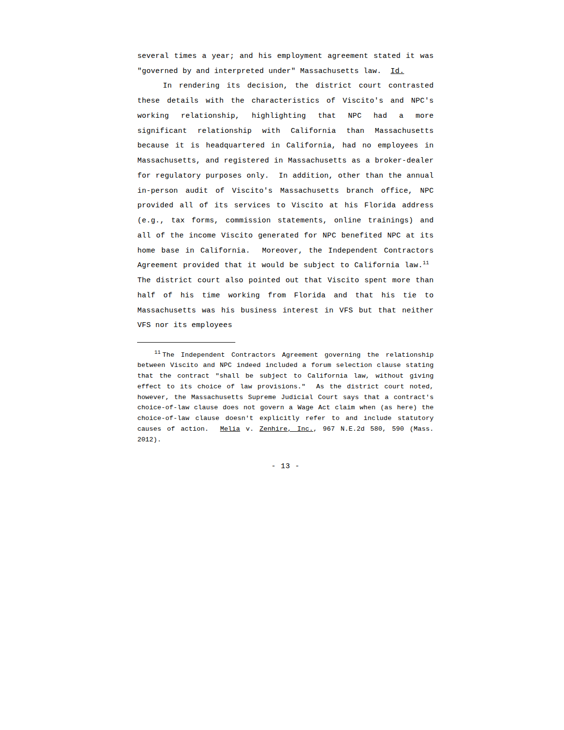several times a year; and his employment agreement stated it was "governed by and interpreted under" Massachusetts law. Id.
In rendering its decision, the district court contrasted these details with the characteristics of Viscito's and NPC's working relationship, highlighting that NPC had a more significant relationship with California than Massachusetts because it is headquartered in California, had no employees in Massachusetts, and registered in Massachusetts as a broker-dealer for regulatory purposes only. In addition, other than the annual in-person audit of Viscito's Massachusetts branch office, NPC provided all of its services to Viscito at his Florida address (e.g., tax forms, commission statements, online trainings) and all of the income Viscito generated for NPC benefited NPC at its home base in California. Moreover, the Independent Contractors Agreement provided that it would be subject to California law.11 The district court also pointed out that Viscito spent more than half of his time working from Florida and that his tie to Massachusetts was his business interest in VFS but that neither VFS nor its employees
11 The Independent Contractors Agreement governing the relationship between Viscito and NPC indeed included a forum selection clause stating that the contract "shall be subject to California law, without giving effect to its choice of law provisions." As the district court noted, however, the Massachusetts Supreme Judicial Court says that a contract's choice-of-law clause does not govern a Wage Act claim when (as here) the choice-of-law clause doesn't explicitly refer to and include statutory causes of action. Melia v. Zenhire, Inc., 967 N.E.2d 580, 590 (Mass. 2012).
- 13 -